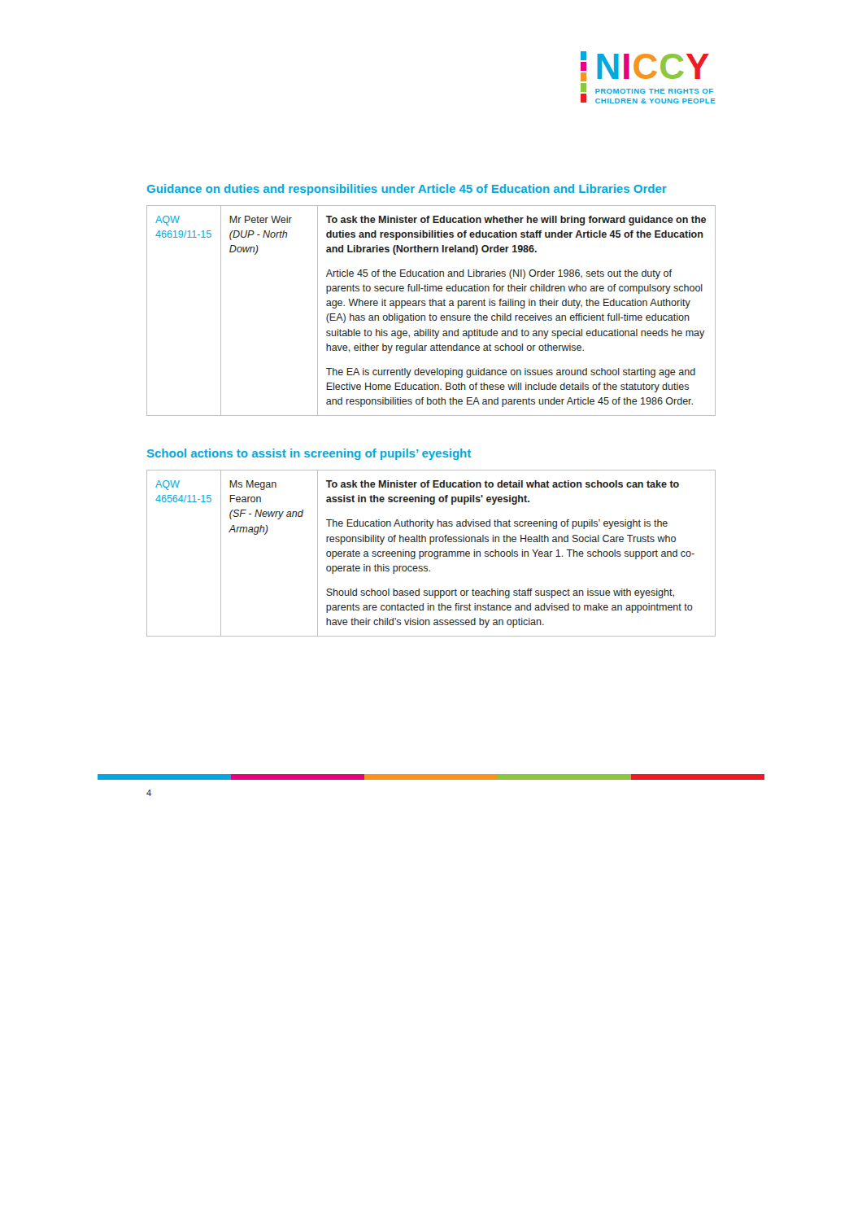NICCY
PROMOTING THE RIGHTS OF
CHILDREN & YOUNG PEOPLE
Guidance on duties and responsibilities under Article 45 of Education and Libraries Order
| AQW 46619/11-15 | Mr Peter Weir (DUP - North Down) | To ask the Minister of Education whether he will bring forward guidance on the duties and responsibilities of education staff under Article 45 of the Education and Libraries (Northern Ireland) Order 1986. Article 45 of the Education and Libraries (NI) Order 1986, sets out the duty of parents to secure full-time education for their children who are of compulsory school age. Where it appears that a parent is failing in their duty, the Education Authority (EA) has an obligation to ensure the child receives an efficient full-time education suitable to his age, ability and aptitude and to any special educational needs he may have, either by regular attendance at school or otherwise. The EA is currently developing guidance on issues around school starting age and Elective Home Education. Both of these will include details of the statutory duties and responsibilities of both the EA and parents under Article 45 of the 1986 Order. |
School actions to assist in screening of pupils’ eyesight
| AQW 46564/11-15 | Ms Megan Fearon (SF - Newry and Armagh) | To ask the Minister of Education to detail what action schools can take to assist in the screening of pupils' eyesight. The Education Authority has advised that screening of pupils’ eyesight is the responsibility of health professionals in the Health and Social Care Trusts who operate a screening programme in schools in Year 1. The schools support and co-operate in this process. Should school based support or teaching staff suspect an issue with eyesight, parents are contacted in the first instance and advised to make an appointment to have their child’s vision assessed by an optician. |
4